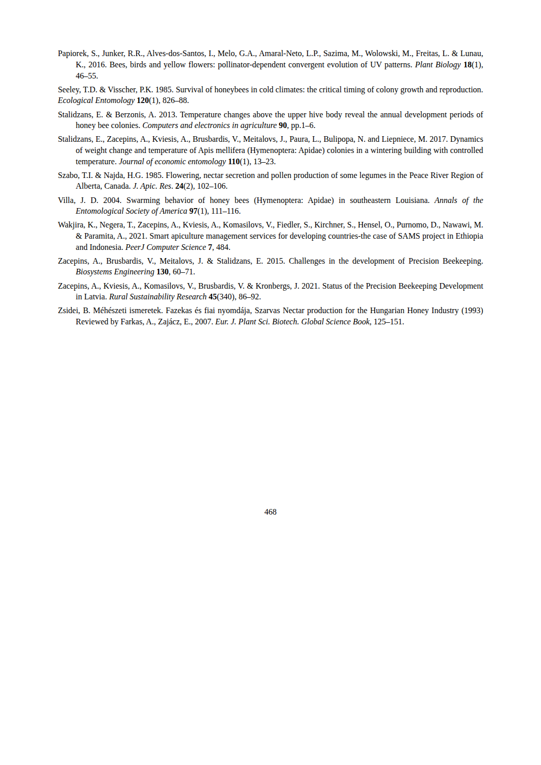Papiorek, S., Junker, R.R., Alves-dos-Santos, I., Melo, G.A., Amaral-Neto, L.P., Sazima, M., Wolowski, M., Freitas, L. & Lunau, K., 2016. Bees, birds and yellow flowers: pollinator-dependent convergent evolution of UV patterns. Plant Biology 18(1), 46–55.
Seeley, T.D. & Visscher, P.K. 1985. Survival of honeybees in cold climates: the critical timing of colony growth and reproduction. Ecological Entomology 120(1), 826–88.
Stalidzans, E. & Berzonis, A. 2013. Temperature changes above the upper hive body reveal the annual development periods of honey bee colonies. Computers and electronics in agriculture 90, pp.1–6.
Stalidzans, E., Zacepins, A., Kviesis, A., Brusbardis, V., Meitalovs, J., Paura, L., Bulipopa, N. and Liepniece, M. 2017. Dynamics of weight change and temperature of Apis mellifera (Hymenoptera: Apidae) colonies in a wintering building with controlled temperature. Journal of economic entomology 110(1), 13–23.
Szabo, T.I. & Najda, H.G. 1985. Flowering, nectar secretion and pollen production of some legumes in the Peace River Region of Alberta, Canada. J. Apic. Res. 24(2), 102–106.
Villa, J. D. 2004. Swarming behavior of honey bees (Hymenoptera: Apidae) in southeastern Louisiana. Annals of the Entomological Society of America 97(1), 111–116.
Wakjira, K., Negera, T., Zacepins, A., Kviesis, A., Komasilovs, V., Fiedler, S., Kirchner, S., Hensel, O., Purnomo, D., Nawawi, M. & Paramita, A., 2021. Smart apiculture management services for developing countries-the case of SAMS project in Ethiopia and Indonesia. PeerJ Computer Science 7, 484.
Zacepins, A., Brusbardis, V., Meitalovs, J. & Stalidzans, E. 2015. Challenges in the development of Precision Beekeeping. Biosystems Engineering 130, 60–71.
Zacepins, A., Kviesis, A., Komasilovs, V., Brusbardis, V. & Kronbergs, J. 2021. Status of the Precision Beekeeping Development in Latvia. Rural Sustainability Research 45(340), 86–92.
Zsidei, B. Méhészeti ismeretek. Fazekas és fiai nyomdája, Szarvas Nectar production for the Hungarian Honey Industry (1993) Reviewed by Farkas, A., Zajácz, E., 2007. Eur. J. Plant Sci. Biotech. Global Science Book, 125–151.
468